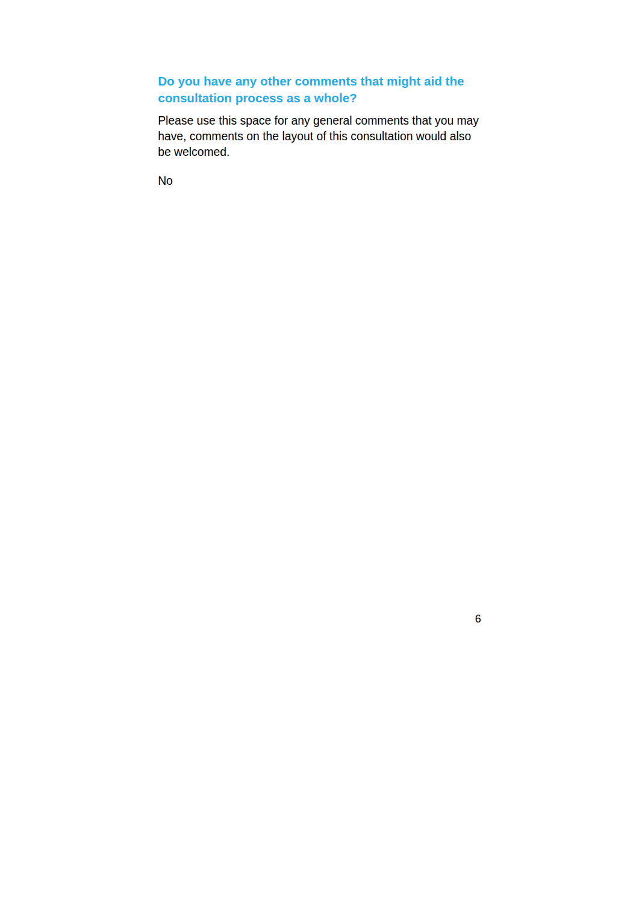Do you have any other comments that might aid the consultation process as a whole?
Please use this space for any general comments that you may have, comments on the layout of this consultation would also be welcomed.
No
6